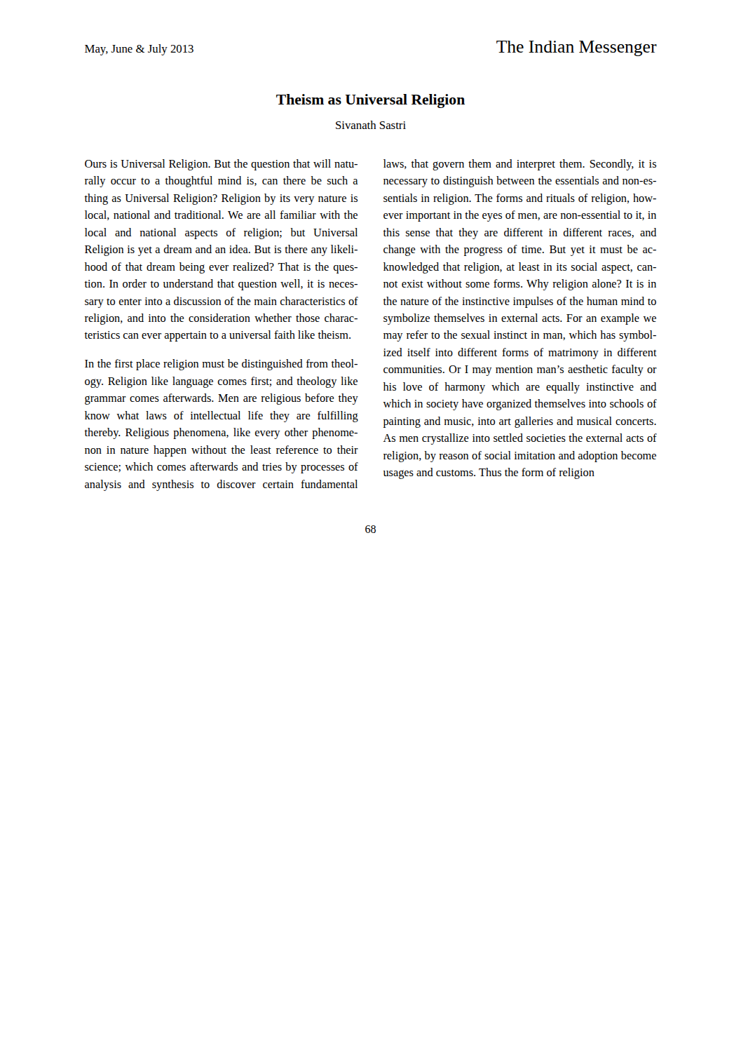May, June & July 2013
The Indian Messenger
Theism as Universal Religion
Sivanath Sastri
Ours is Universal Religion. But the question that will naturally occur to a thoughtful mind is, can there be such a thing as Universal Religion? Religion by its very nature is local, national and traditional. We are all familiar with the local and national aspects of religion; but Universal Religion is yet a dream and an idea. But is there any likelihood of that dream being ever realized? That is the question. In order to understand that question well, it is necessary to enter into a discussion of the main characteristics of religion, and into the consideration whether those characteristics can ever appertain to a universal faith like theism.
In the first place religion must be distinguished from theology. Religion like language comes first; and theology like grammar comes afterwards. Men are religious before they know what laws of intellectual life they are fulfilling thereby. Religious phenomena, like every other phenomenon in nature happen without the least reference to their science; which comes afterwards and tries by processes of analysis and synthesis to discover certain fundamental laws, that govern them and interpret them. Secondly, it is necessary to distinguish between the essentials and non-essentials in religion. The forms and rituals of religion, however important in the eyes of men, are non-essential to it, in this sense that they are different in different races, and change with the progress of time. But yet it must be acknowledged that religion, at least in its social aspect, cannot exist without some forms. Why religion alone? It is in the nature of the instinctive impulses of the human mind to symbolize themselves in external acts. For an example we may refer to the sexual instinct in man, which has symbolized itself into different forms of matrimony in different communities. Or I may mention man’s aesthetic faculty or his love of harmony which are equally instinctive and which in society have organized themselves into schools of painting and music, into art galleries and musical concerts. As men crystallize into settled societies the external acts of religion, by reason of social imitation and adoption become usages and customs. Thus the form of religion
68